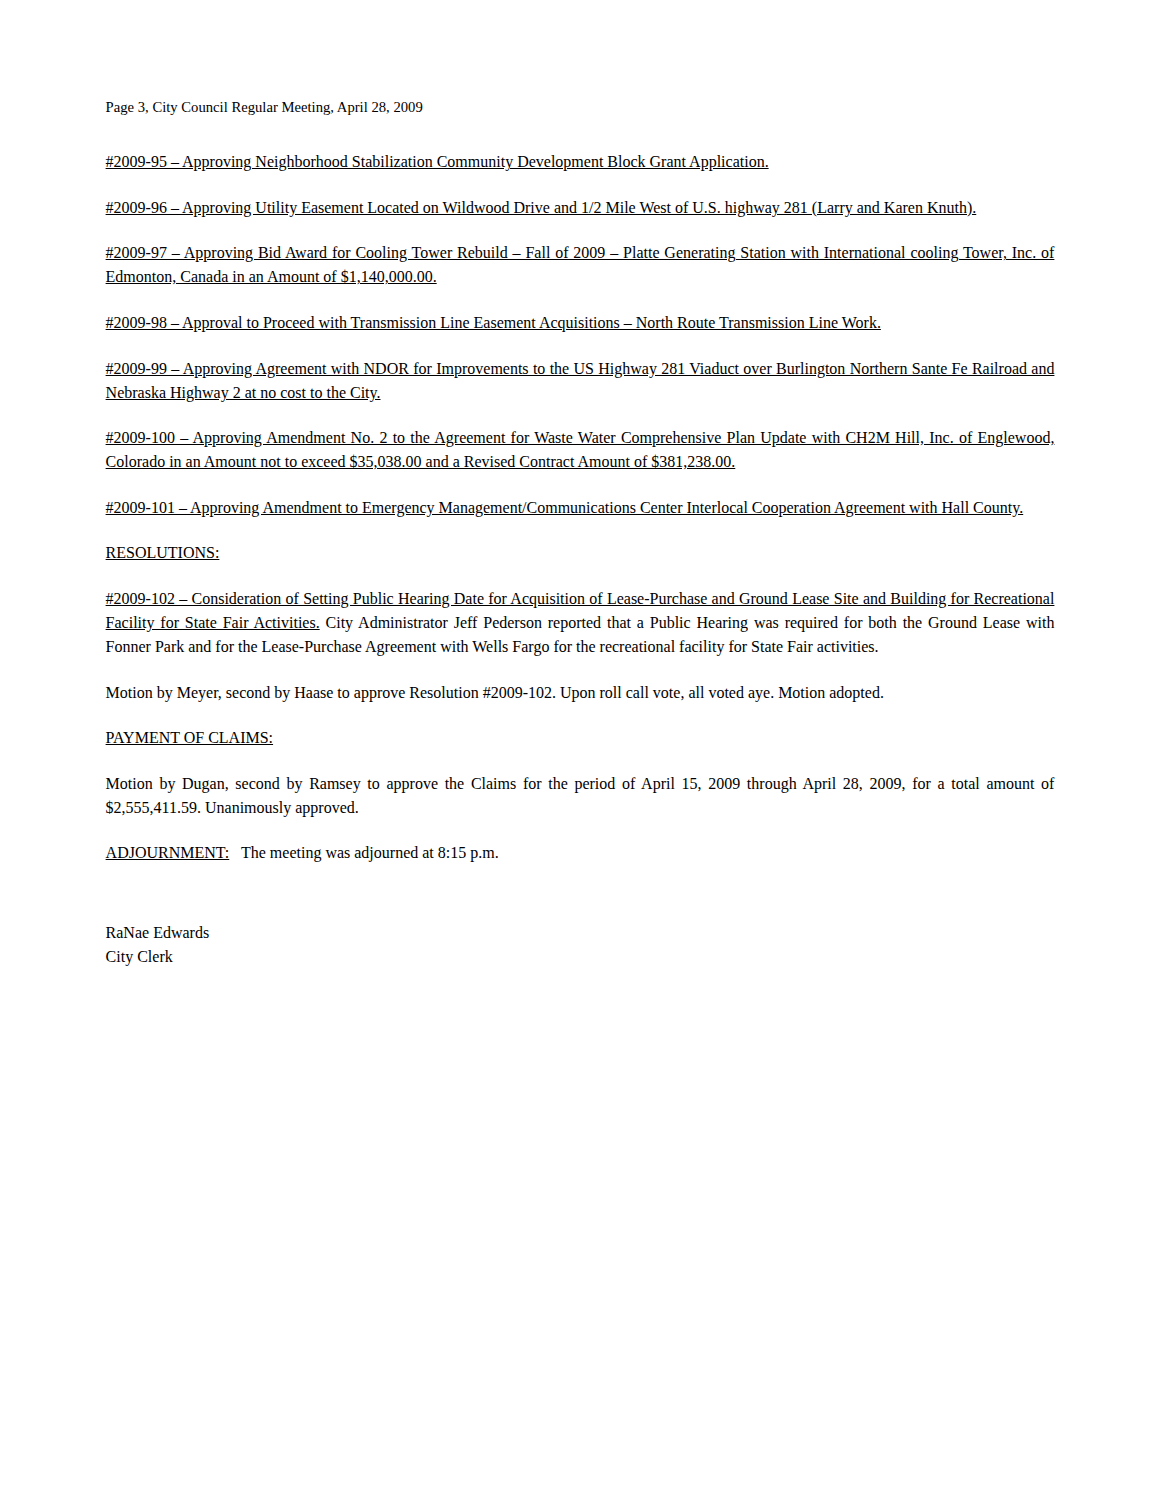Page 3, City Council Regular Meeting, April 28, 2009
#2009-95 – Approving Neighborhood Stabilization Community Development Block Grant Application.
#2009-96 – Approving Utility Easement Located on Wildwood Drive and 1/2 Mile West of U.S. highway 281 (Larry and Karen Knuth).
#2009-97 – Approving Bid Award for Cooling Tower Rebuild – Fall of 2009 – Platte Generating Station with International cooling Tower, Inc. of Edmonton, Canada in an Amount of $1,140,000.00.
#2009-98 – Approval to Proceed with Transmission Line Easement Acquisitions – North Route Transmission Line Work.
#2009-99 – Approving Agreement with NDOR for Improvements to the US Highway 281 Viaduct over Burlington Northern Sante Fe Railroad and Nebraska Highway 2 at no cost to the City.
#2009-100 – Approving Amendment No. 2 to the Agreement for Waste Water Comprehensive Plan Update with CH2M Hill, Inc. of Englewood, Colorado in an Amount not to exceed $35,038.00 and a Revised Contract Amount of $381,238.00.
#2009-101 – Approving Amendment to Emergency Management/Communications Center Interlocal Cooperation Agreement with Hall County.
RESOLUTIONS:
#2009-102 – Consideration of Setting Public Hearing Date for Acquisition of Lease-Purchase and Ground Lease Site and Building for Recreational Facility for State Fair Activities. City Administrator Jeff Pederson reported that a Public Hearing was required for both the Ground Lease with Fonner Park and for the Lease-Purchase Agreement with Wells Fargo for the recreational facility for State Fair activities.
Motion by Meyer, second by Haase to approve Resolution #2009-102. Upon roll call vote, all voted aye. Motion adopted.
PAYMENT OF CLAIMS:
Motion by Dugan, second by Ramsey to approve the Claims for the period of April 15, 2009 through April 28, 2009, for a total amount of $2,555,411.59. Unanimously approved.
ADJOURNMENT: The meeting was adjourned at 8:15 p.m.
RaNae Edwards
City Clerk